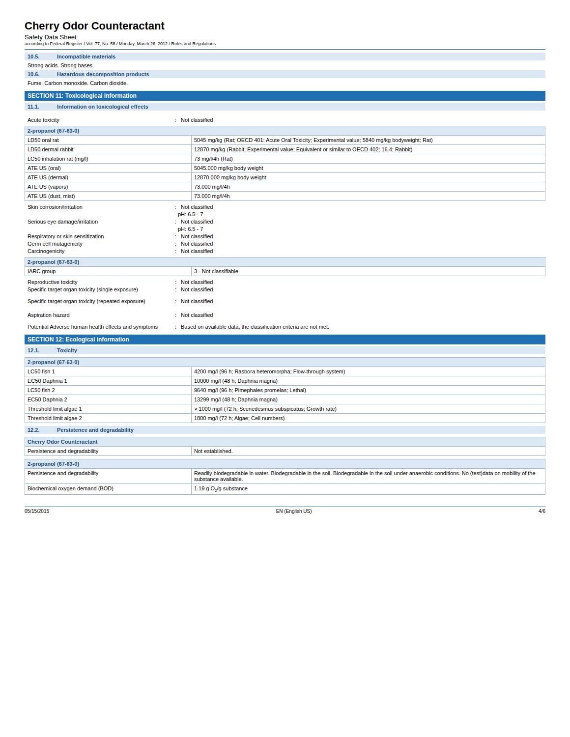Cherry Odor Counteractant
Safety Data Sheet
according to Federal Register / Vol. 77, No. 58 / Monday, March 26, 2012 / Rules and Regulations
10.5. Incompatible materials
Strong acids. Strong bases.
10.6. Hazardous decomposition products
Fume. Carbon monoxide. Carbon dioxide.
SECTION 11: Toxicological information
11.1. Information on toxicological effects
Acute toxicity
:
Not classified
| 2-propanol (67-63-0) |
| --- |
| LD50 oral rat | 5045 mg/kg (Rat; OECD 401: Acute Oral Toxicity; Experimental value; 5840 mg/kg bodyweight; Rat) |
| LD50 dermal rabbit | 12870 mg/kg (Rabbit; Experimental value; Equivalent or similar to OECD 402; 16.4; Rabbit) |
| LC50 inhalation rat (mg/l) | 73 mg/l/4h (Rat) |
| ATE US (oral) | 5045.000 mg/kg body weight |
| ATE US (dermal) | 12870.000 mg/kg body weight |
| ATE US (vapors) | 73.000 mg/l/4h |
| ATE US (dust, mist) | 73.000 mg/l/4h |
Skin corrosion/irritation
:
Not classified
pH: 6.5 - 7
Serious eye damage/irritation
:
Not classified
pH: 6.5 - 7
Respiratory or skin sensitization
:
Not classified
Germ cell mutagenicity
:
Not classified
Carcinogenicity
:
Not classified
| 2-propanol (67-63-0) |
| --- |
| IARC group | 3 - Not classifiable |
Reproductive toxicity
:
Not classified
Specific target organ toxicity (single exposure)
:
Not classified
Specific target organ toxicity (repeated exposure)
:
Not classified
Aspiration hazard
:
Not classified
Potential Adverse human health effects and symptoms
:
Based on available data, the classification criteria are not met.
SECTION 12: Ecological information
12.1. Toxicity
| 2-propanol (67-63-0) |
| --- |
| LC50 fish 1 | 4200 mg/l (96 h; Rasbora heteromorpha; Flow-through system) |
| EC50 Daphnia 1 | 10000 mg/l (48 h; Daphnia magna) |
| LC50 fish 2 | 9640 mg/l (96 h; Pimephales promelas; Lethal) |
| EC50 Daphnia 2 | 13299 mg/l (48 h; Daphnia magna) |
| Threshold limit algae 1 | > 1000 mg/l (72 h; Scenedesmus subspicatus; Growth rate) |
| Threshold limit algae 2 | 1800 mg/l (72 h; Algae; Cell numbers) |
12.2. Persistence and degradability
| Cherry Odor Counteractant |
| --- |
| Persistence and degradability | Not established. |
| 2-propanol (67-63-0) |
| --- |
| Persistence and degradability | Readily biodegradable in water. Biodegradable in the soil. Biodegradable in the soil under anaerobic conditions. No (test)data on mobility of the substance available. |
| Biochemical oxygen demand (BOD) | 1.19 g O 2 /g substance |
05/15/2015 EN (English US) 4/6